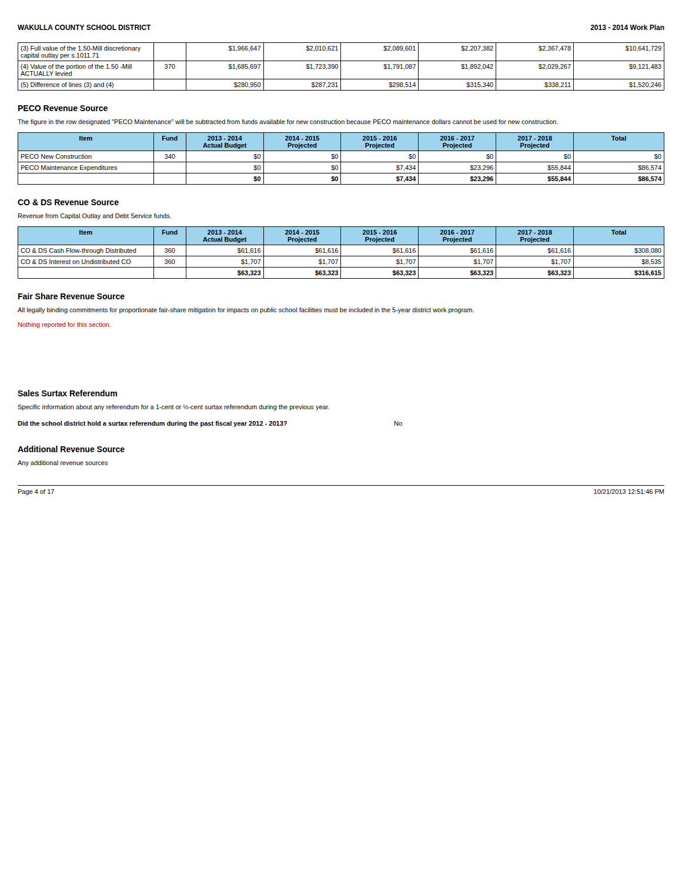WAKULLA COUNTY SCHOOL DISTRICT
2013 - 2014 Work Plan
| (3) Full value of the 1.50-Mill discretionary capital outlay per s.1011.71 | | $1,966,647 | $2,010,621 | $2,089,601 | $2,207,382 | $2,367,478 | $10,641,729 |
| (4) Value of the portion of the 1.50 -Mill ACTUALLY levied | 370 | $1,685,697 | $1,723,390 | $1,791,087 | $1,892,042 | $2,029,267 | $9,121,483 |
| (5) Difference of lines (3) and (4) | | $280,950 | $287,231 | $298,514 | $315,340 | $338,211 | $1,520,246 |
PECO Revenue Source
The figure in the row designated "PECO Maintenance" will be subtracted from funds available for new construction because PECO maintenance dollars cannot be used for new construction.
| Item | Fund | 2013 - 2014 Actual Budget | 2014 - 2015 Projected | 2015 - 2016 Projected | 2016 - 2017 Projected | 2017 - 2018 Projected | Total |
| --- | --- | --- | --- | --- | --- | --- | --- |
| PECO New Construction | 340 | $0 | $0 | $0 | $0 | $0 | $0 |
| PECO Maintenance Expenditures | | $0 | $0 | $7,434 | $23,296 | $55,844 | $86,574 |
| | | $0 | $0 | $7,434 | $23,296 | $55,844 | $86,574 |
CO & DS Revenue Source
Revenue from Capital Outlay and Debt Service funds.
| Item | Fund | 2013 - 2014 Actual Budget | 2014 - 2015 Projected | 2015 - 2016 Projected | 2016 - 2017 Projected | 2017 - 2018 Projected | Total |
| --- | --- | --- | --- | --- | --- | --- | --- |
| CO & DS Cash Flow-through Distributed | 360 | $61,616 | $61,616 | $61,616 | $61,616 | $61,616 | $308,080 |
| CO & DS Interest on Undistributed CO | 360 | $1,707 | $1,707 | $1,707 | $1,707 | $1,707 | $8,535 |
| | | $63,323 | $63,323 | $63,323 | $63,323 | $63,323 | $316,615 |
Fair Share Revenue Source
All legally binding commitments for proportionate fair-share mitigation for impacts on public school facilities must be included in the 5-year district work program.
Nothing reported for this section.
Sales Surtax Referendum
Specific information about any referendum for a 1-cent or ½-cent surtax referendum during the previous year.
Did the school district hold a surtax referendum during the past fiscal year 2012 - 2013?
No
Additional Revenue Source
Any additional revenue sources
Page 4 of 17
10/21/2013 12:51:46 PM